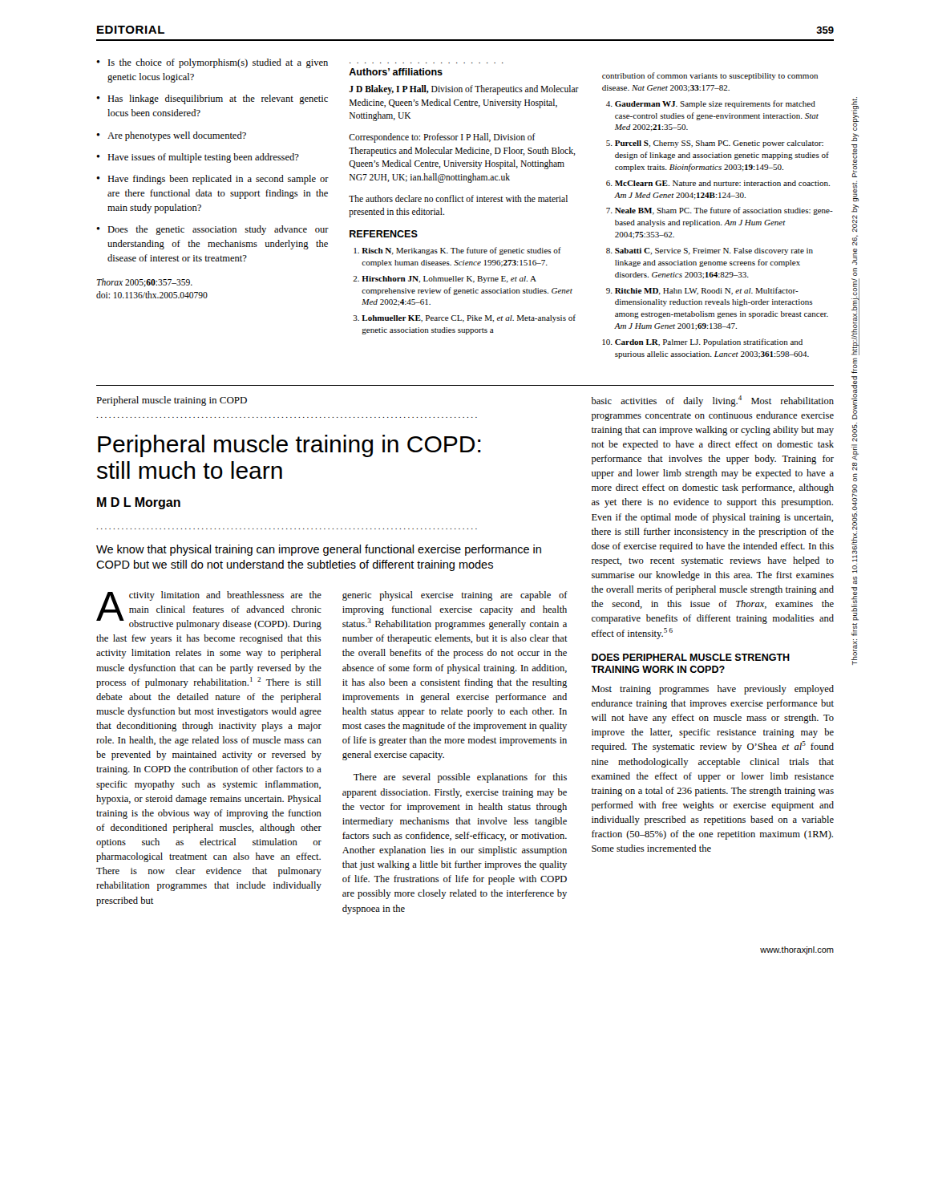Thorax: first published as 10.1136/thx.2005.040790 on 28 April 2005. Downloaded from http://thorax.bmj.com/ on June 26, 2022 by guest. Protected by copyright.
EDITORIAL
359
Is the choice of polymorphism(s) studied at a given genetic locus logical?
Has linkage disequilibrium at the relevant genetic locus been considered?
Are phenotypes well documented?
Have issues of multiple testing been addressed?
Have findings been replicated in a second sample or are there functional data to support findings in the main study population?
Does the genetic association study advance our understanding of the mechanisms underlying the disease of interest or its treatment?
Thorax 2005;60:357–359.
doi: 10.1136/thx.2005.040790
. . . . . . . . . . . . . . . . . . . . .
Authors’ affiliations
J D Blakey, I P Hall, Division of Therapeutics and Molecular Medicine, Queen’s Medical Centre, University Hospital, Nottingham, UK
Correspondence to: Professor I P Hall, Division of Therapeutics and Molecular Medicine, D Floor, South Block, Queen’s Medical Centre, University Hospital, Nottingham NG7 2UH, UK; ian.hall@nottingham.ac.uk
The authors declare no conflict of interest with the material presented in this editorial.
REFERENCES
Risch N, Merikangas K. The future of genetic studies of complex human diseases. Science 1996;273:1516–7.
Hirschhorn JN, Lohmueller K, Byrne E, et al. A comprehensive review of genetic association studies. Genet Med 2002;4:45–61.
Lohmueller KE, Pearce CL, Pike M, et al. Meta-analysis of genetic association studies supports a
contribution of common variants to susceptibility to common disease. Nat Genet 2003;33:177–82.
Gauderman WJ. Sample size requirements for matched case-control studies of gene-environment interaction. Stat Med 2002;21:35–50.
Purcell S, Cherny SS, Sham PC. Genetic power calculator: design of linkage and association genetic mapping studies of complex traits. Bioinformatics 2003;19:149–50.
McClearn GE. Nature and nurture: interaction and coaction. Am J Med Genet 2004;124B:124–30.
Neale BM, Sham PC. The future of association studies: gene-based analysis and replication. Am J Hum Genet 2004;75:353–62.
Sabatti C, Service S, Freimer N. False discovery rate in linkage and association genome screens for complex disorders. Genetics 2003;164:829–33.
Ritchie MD, Hahn LW, Roodi N, et al. Multifactor-dimensionality reduction reveals high-order interactions among estrogen-metabolism genes in sporadic breast cancer. Am J Hum Genet 2001;69:138–47.
Cardon LR, Palmer LJ. Population stratification and spurious allelic association. Lancet 2003;361:598–604.
Peripheral muscle training in COPD
...........................................................................................
Peripheral muscle training in COPD:
still much to learn
M D L Morgan
...........................................................................................
We know that physical training can improve general functional exercise performance in COPD but we still do not understand the subtleties of different training modes
Activity limitation and breathlessness are the main clinical features of advanced chronic obstructive pulmonary disease (COPD). During the last few years it has become recognised that this activity limitation relates in some way to peripheral muscle dysfunction that can be partly reversed by the process of pulmonary rehabilitation.1 2 There is still debate about the detailed nature of the peripheral muscle dysfunction but most investigators would agree that deconditioning through inactivity plays a major role. In health, the age related loss of muscle mass can be prevented by maintained activity or reversed by training. In COPD the contribution of other factors to a specific myopathy such as systemic inflammation, hypoxia, or steroid damage remains uncertain. Physical training is the obvious way of improving the function of deconditioned peripheral muscles, although other options such as electrical stimulation or pharmacological treatment can also have an effect. There is now clear evidence that pulmonary rehabilitation programmes that include individually prescribed but
generic physical exercise training are capable of improving functional exercise capacity and health status.3 Rehabilitation programmes generally contain a number of therapeutic elements, but it is also clear that the overall benefits of the process do not occur in the absence of some form of physical training. In addition, it has also been a consistent finding that the resulting improvements in general exercise performance and health status appear to relate poorly to each other. In most cases the magnitude of the improvement in quality of life is greater than the more modest improvements in general exercise capacity.
There are several possible explanations for this apparent dissociation. Firstly, exercise training may be the vector for improvement in health status through intermediary mechanisms that involve less tangible factors such as confidence, self-efficacy, or motivation. Another explanation lies in our simplistic assumption that just walking a little bit further improves the quality of life. The frustrations of life for people with COPD are possibly more closely related to the interference by dyspnoea in the
basic activities of daily living.4 Most rehabilitation programmes concentrate on continuous endurance exercise training that can improve walking or cycling ability but may not be expected to have a direct effect on domestic task performance that involves the upper body. Training for upper and lower limb strength may be expected to have a more direct effect on domestic task performance, although as yet there is no evidence to support this presumption. Even if the optimal mode of physical training is uncertain, there is still further inconsistency in the prescription of the dose of exercise required to have the intended effect. In this respect, two recent systematic reviews have helped to summarise our knowledge in this area. The first examines the overall merits of peripheral muscle strength training and the second, in this issue of Thorax, examines the comparative benefits of different training modalities and effect of intensity.5 6
DOES PERIPHERAL MUSCLE STRENGTH TRAINING WORK IN COPD?
Most training programmes have previously employed endurance training that improves exercise performance but will not have any effect on muscle mass or strength. To improve the latter, specific resistance training may be required. The systematic review by O’Shea et al5 found nine methodologically acceptable clinical trials that examined the effect of upper or lower limb resistance training on a total of 236 patients. The strength training was performed with free weights or exercise equipment and individually prescribed as repetitions based on a variable fraction (50–85%) of the one repetition maximum (1RM). Some studies incremented the
www.thoraxjnl.com